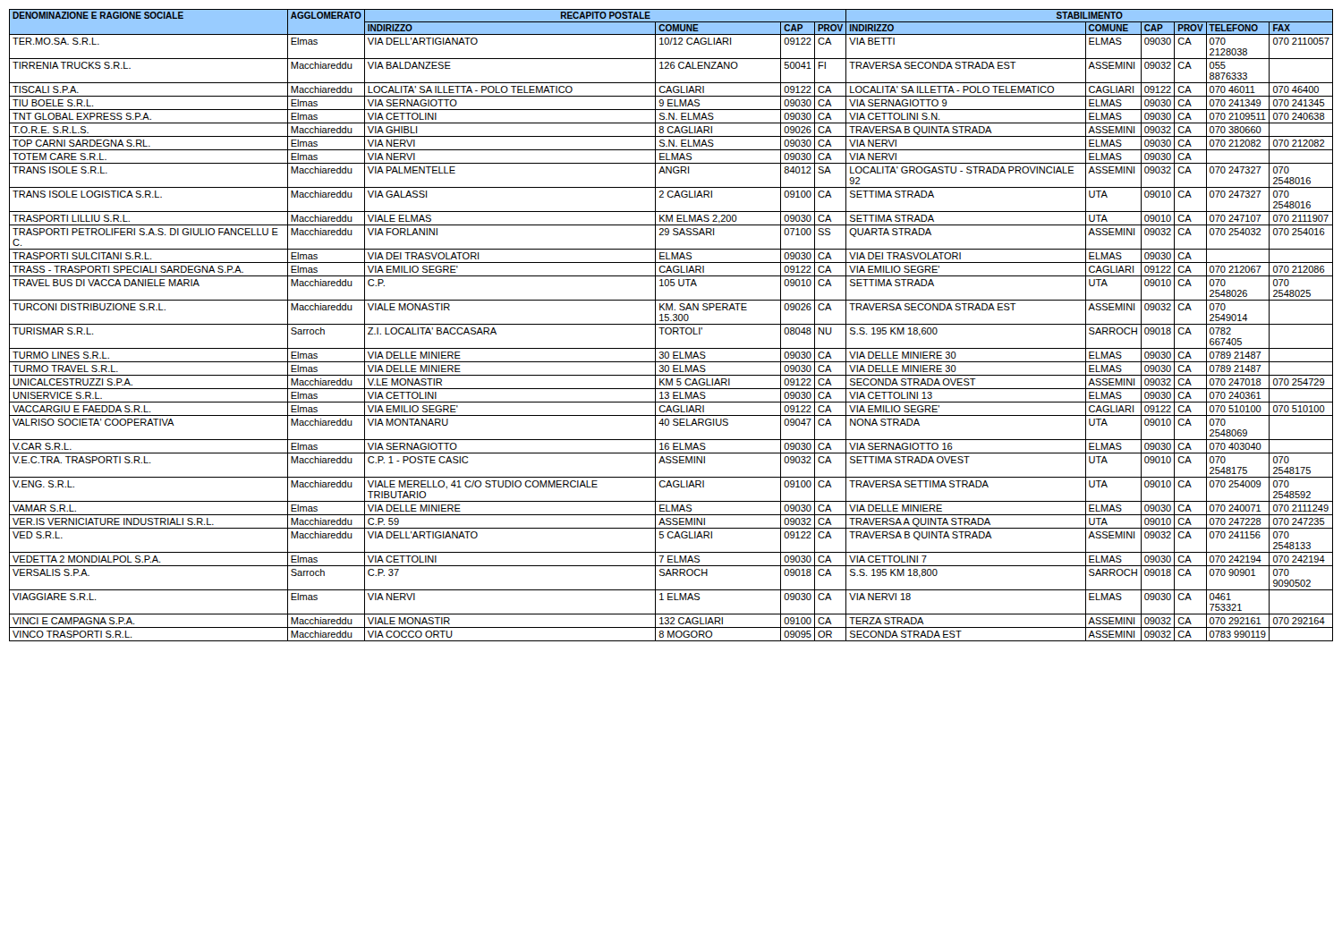| DENOMINAZIONE E RAGIONE SOCIALE | AGGLOMERATO | RECAPITO POSTALE | STABILIMENTO |
| --- | --- | --- | --- |
| INDIRIZZO | COMUNE | CAP | PROV | INDIRIZZO | COMUNE | CAP | PROV | TELEFONO | FAX |
| TER.MO.SA. S.R.L. | Elmas | VIA DELL'ARTIGIANATO | 10/12 CAGLIARI | 09122 | CA | VIA BETTI | ELMAS | 09030 | CA | 070 2128038 | 070 2110057 |
| TIRRENIA TRUCKS S.R.L. | Macchiareddu | VIA BALDANZESE | 126 CALENZANO | 50041 | FI | TRAVERSA SECONDA STRADA EST | ASSEMINI | 09032 | CA | 055 8876333 | |
| TISCALI S.P.A. | Macchiareddu | LOCALITA' SA ILLETTA - POLO TELEMATICO | CAGLIARI | 09122 | CA | LOCALITA' SA ILLETTA - POLO TELEMATICO | CAGLIARI | 09122 | CA | 070 46011 | 070 46400 |
| TIU BOELE S.R.L. | Elmas | VIA SERNAGIOTTO | 9 ELMAS | 09030 | CA | VIA SERNAGIOTTO 9 | ELMAS | 09030 | CA | 070 241349 | 070 241345 |
| TNT GLOBAL EXPRESS S.P.A. | Elmas | VIA CETTOLINI | S.N. ELMAS | 09030 | CA | VIA CETTOLINI S.N. | ELMAS | 09030 | CA | 070 2109511 | 070 240638 |
| T.O.R.E. S.R.L.S. | Macchiareddu | VIA GHIBLI | 8 CAGLIARI | 09026 | CA | TRAVERSA B QUINTA STRADA | ASSEMINI | 09032 | CA | 070 380660 | |
| TOP CARNI SARDEGNA S.RL. | Elmas | VIA NERVI | S.N. ELMAS | 09030 | CA | VIA NERVI | ELMAS | 09030 | CA | 070 212082 | 070 212082 |
| TOTEM CARE S.R.L. | Elmas | VIA NERVI | ELMAS | 09030 | CA | VIA NERVI | ELMAS | 09030 | CA | | |
| TRANS ISOLE S.R.L. | Macchiareddu | VIA PALMENTELLE | ANGRI | 84012 | SA | LOCALITA' GROGASTU - STRADA PROVINCIALE 92 | ASSEMINI | 09032 | CA | 070 247327 | 070 2548016 |
| TRANS ISOLE LOGISTICA S.R.L. | Macchiareddu | VIA GALASSI | 2 CAGLIARI | 09100 | CA | SETTIMA STRADA | UTA | 09010 | CA | 070 247327 | 070 2548016 |
| TRASPORTI LILLIU S.R.L. | Macchiareddu | VIALE ELMAS | KM ELMAS 2,200 | 09030 | CA | SETTIMA STRADA | UTA | 09010 | CA | 070 247107 | 070 2111907 |
| TRASPORTI PETROLIFERI S.A.S. DI GIULIO FANCELLU E C. | Macchiareddu | VIA FORLANINI | 29 SASSARI | 07100 | SS | QUARTA STRADA | ASSEMINI | 09032 | CA | 070 254032 | 070 254016 |
| TRASPORTI SULCITANI S.R.L. | Elmas | VIA DEI TRASVOLATORI | ELMAS | 09030 | CA | VIA DEI TRASVOLATORI | ELMAS | 09030 | CA | | |
| TRASS - TRASPORTI SPECIALI SARDEGNA S.P.A. | Elmas | VIA EMILIO SEGRE' | CAGLIARI | 09122 | CA | VIA EMILIO SEGRE' | CAGLIARI | 09122 | CA | 070 212067 | 070 212086 |
| TRAVEL BUS DI VACCA DANIELE MARIA | Macchiareddu | C.P. | 105 UTA | 09010 | CA | SETTIMA STRADA | UTA | 09010 | CA | 070 2548026 | 070 2548025 |
| TURCONI DISTRIBUZIONE S.R.L. | Macchiareddu | VIALE MONASTIR | KM. SAN SPERATE 15.300 | 09026 | CA | TRAVERSA SECONDA STRADA EST | ASSEMINI | 09032 | CA | 070 2549014 | |
| TURISMAR S.R.L. | Sarroch | Z.I. LOCALITA' BACCASARA | TORTOLI' | 08048 | NU | S.S. 195 KM 18,600 | SARROCH | 09018 | CA | 0782 667405 | |
| TURMO LINES S.R.L. | Elmas | VIA DELLE MINIERE | 30 ELMAS | 09030 | CA | VIA DELLE MINIERE 30 | ELMAS | 09030 | CA | 0789 21487 | |
| TURMO TRAVEL S.R.L. | Elmas | VIA DELLE MINIERE | 30 ELMAS | 09030 | CA | VIA DELLE MINIERE 30 | ELMAS | 09030 | CA | 0789 21487 | |
| UNICALCESTRUZZI S.P.A. | Macchiareddu | V.LE MONASTIR | KM 5 CAGLIARI | 09122 | CA | SECONDA STRADA OVEST | ASSEMINI | 09032 | CA | 070 247018 | 070 254729 |
| UNISERVICE S.R.L. | Elmas | VIA CETTOLINI | 13 ELMAS | 09030 | CA | VIA CETTOLINI 13 | ELMAS | 09030 | CA | 070 240361 | |
| VACCARGIU E FAEDDA S.R.L. | Elmas | VIA EMILIO SEGRE' | CAGLIARI | 09122 | CA | VIA EMILIO SEGRE' | CAGLIARI | 09122 | CA | 070 510100 | 070 510100 |
| VALRISO SOCIETA' COOPERATIVA | Macchiareddu | VIA MONTANARU | 40 SELARGIUS | 09047 | CA | NONA STRADA | UTA | 09010 | CA | 070 2548069 | |
| V.CAR S.R.L. | Elmas | VIA SERNAGIOTTO | 16 ELMAS | 09030 | CA | VIA SERNAGIOTTO 16 | ELMAS | 09030 | CA | 070 403040 | |
| V.E.C.TRA. TRASPORTI S.R.L. | Macchiareddu | C.P. 1 - POSTE CASIC | ASSEMINI | 09032 | CA | SETTIMA STRADA OVEST | UTA | 09010 | CA | 070 2548175 | 070 2548175 |
| V.ENG. S.R.L. | Macchiareddu | VIALE MERELLO, 41 C/O STUDIO COMMERCIALE TRIBUTARIO | CAGLIARI | 09100 | CA | TRAVERSA SETTIMA STRADA | UTA | 09010 | CA | 070 254009 | 070 2548592 |
| VAMAR S.R.L. | Elmas | VIA DELLE MINIERE | ELMAS | 09030 | CA | VIA DELLE MINIERE | ELMAS | 09030 | CA | 070 240071 | 070 2111249 |
| VER.IS VERNICIATURE INDUSTRIALI S.R.L. | Macchiareddu | C.P. 59 | ASSEMINI | 09032 | CA | TRAVERSA A QUINTA STRADA | UTA | 09010 | CA | 070 247228 | 070 247235 |
| VED S.R.L. | Macchiareddu | VIA DELL'ARTIGIANATO | 5 CAGLIARI | 09122 | CA | TRAVERSA B QUINTA STRADA | ASSEMINI | 09032 | CA | 070 241156 | 070 2548133 |
| VEDETTA 2 MONDIALPOL S.P.A. | Elmas | VIA CETTOLINI | 7 ELMAS | 09030 | CA | VIA CETTOLINI 7 | ELMAS | 09030 | CA | 070 242194 | 070 242194 |
| VERSALIS S.P.A. | Sarroch | C.P. 37 | SARROCH | 09018 | CA | S.S. 195 KM 18,800 | SARROCH | 09018 | CA | 070 90901 | 070 9090502 |
| VIAGGIARE S.R.L. | Elmas | VIA NERVI | 1 ELMAS | 09030 | CA | VIA NERVI 18 | ELMAS | 09030 | CA | 0461 753321 | |
| VINCI E CAMPAGNA S.P.A. | Macchiareddu | VIALE MONASTIR | 132 CAGLIARI | 09100 | CA | TERZA STRADA | ASSEMINI | 09032 | CA | 070 292161 | 070 292164 |
| VINCO TRASPORTI S.R.L. | Macchiareddu | VIA COCCO ORTU | 8 MOGORO | 09095 | OR | SECONDA STRADA EST | ASSEMINI | 09032 | CA | 0783 990119 | |